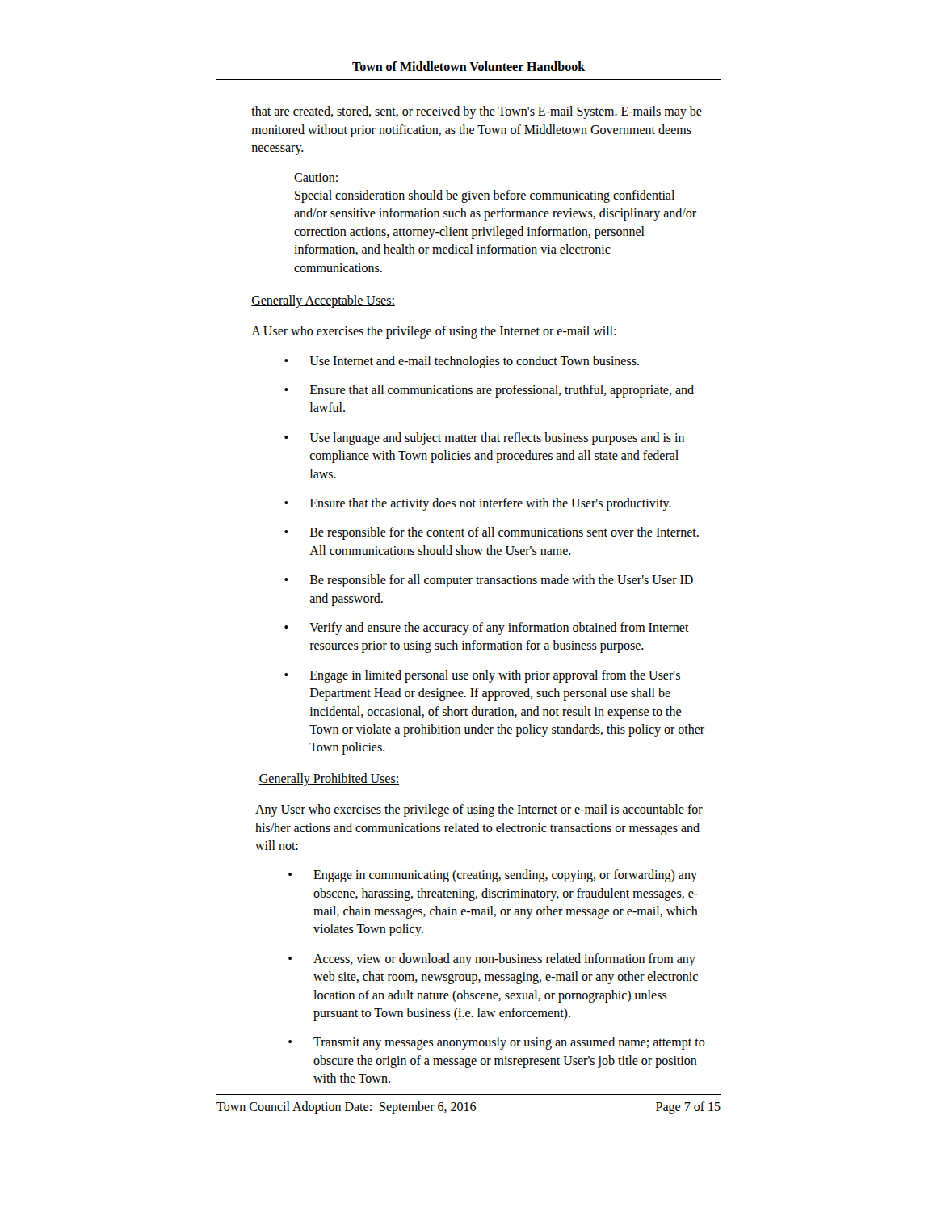Town of Middletown Volunteer Handbook
that are created, stored, sent, or received by the Town's E-mail System. E-mails may be monitored without prior notification, as the Town of Middletown Government deems necessary.
Caution:
Special consideration should be given before communicating confidential and/or sensitive information such as performance reviews, disciplinary and/or correction actions, attorney-client privileged information, personnel information, and health or medical information via electronic communications.
Generally Acceptable Uses:
A User who exercises the privilege of using the Internet or e-mail will:
Use Internet and e-mail technologies to conduct Town business.
Ensure that all communications are professional, truthful, appropriate, and lawful.
Use language and subject matter that reflects business purposes and is in compliance with Town policies and procedures and all state and federal laws.
Ensure that the activity does not interfere with the User's productivity.
Be responsible for the content of all communications sent over the Internet. All communications should show the User's name.
Be responsible for all computer transactions made with the User's User ID and password.
Verify and ensure the accuracy of any information obtained from Internet resources prior to using such information for a business purpose.
Engage in limited personal use only with prior approval from the User's Department Head or designee. If approved, such personal use shall be incidental, occasional, of short duration, and not result in expense to the Town or violate a prohibition under the policy standards, this policy or other Town policies.
Generally Prohibited Uses:
Any User who exercises the privilege of using the Internet or e-mail is accountable for his/her actions and communications related to electronic transactions or messages and will not:
Engage in communicating (creating, sending, copying, or forwarding) any obscene, harassing, threatening, discriminatory, or fraudulent messages, e-mail, chain messages, chain e-mail, or any other message or e-mail, which violates Town policy.
Access, view or download any non-business related information from any web site, chat room, newsgroup, messaging, e-mail or any other electronic location of an adult nature (obscene, sexual, or pornographic) unless pursuant to Town business (i.e. law enforcement).
Transmit any messages anonymously or using an assumed name; attempt to obscure the origin of a message or misrepresent User's job title or position with the Town.
Town Council Adoption Date: September 6, 2016 Page 7 of 15